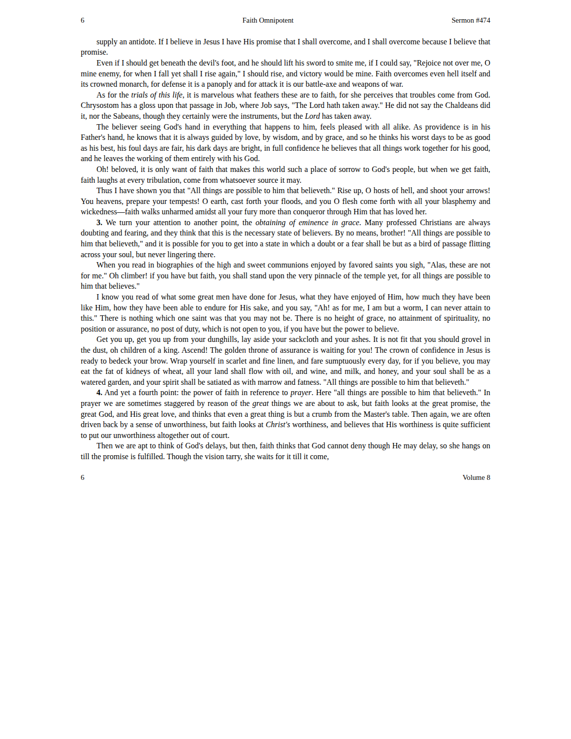6 Faith Omnipotent Sermon #474
supply an antidote. If I believe in Jesus I have His promise that I shall overcome, and I shall overcome because I believe that promise.
Even if I should get beneath the devil's foot, and he should lift his sword to smite me, if I could say, "Rejoice not over me, O mine enemy, for when I fall yet shall I rise again," I should rise, and victory would be mine. Faith overcomes even hell itself and its crowned monarch, for defense it is a panoply and for attack it is our battle-axe and weapons of war.
As for the trials of this life, it is marvelous what feathers these are to faith, for she perceives that troubles come from God. Chrysostom has a gloss upon that passage in Job, where Job says, "The Lord hath taken away." He did not say the Chaldeans did it, nor the Sabeans, though they certainly were the instruments, but the Lord has taken away.
The believer seeing God's hand in everything that happens to him, feels pleased with all alike. As providence is in his Father's hand, he knows that it is always guided by love, by wisdom, and by grace, and so he thinks his worst days to be as good as his best, his foul days are fair, his dark days are bright, in full confidence he believes that all things work together for his good, and he leaves the working of them entirely with his God.
Oh! beloved, it is only want of faith that makes this world such a place of sorrow to God's people, but when we get faith, faith laughs at every tribulation, come from whatsoever source it may.
Thus I have shown you that "All things are possible to him that believeth." Rise up, O hosts of hell, and shoot your arrows! You heavens, prepare your tempests! O earth, cast forth your floods, and you O flesh come forth with all your blasphemy and wickedness—faith walks unharmed amidst all your fury more than conqueror through Him that has loved her.
3. We turn your attention to another point, the obtaining of eminence in grace. Many professed Christians are always doubting and fearing, and they think that this is the necessary state of believers. By no means, brother! "All things are possible to him that believeth," and it is possible for you to get into a state in which a doubt or a fear shall be but as a bird of passage flitting across your soul, but never lingering there.
When you read in biographies of the high and sweet communions enjoyed by favored saints you sigh, "Alas, these are not for me." Oh climber! if you have but faith, you shall stand upon the very pinnacle of the temple yet, for all things are possible to him that believes."
I know you read of what some great men have done for Jesus, what they have enjoyed of Him, how much they have been like Him, how they have been able to endure for His sake, and you say, "Ah! as for me, I am but a worm, I can never attain to this." There is nothing which one saint was that you may not be. There is no height of grace, no attainment of spirituality, no position or assurance, no post of duty, which is not open to you, if you have but the power to believe.
Get you up, get you up from your dunghills, lay aside your sackcloth and your ashes. It is not fit that you should grovel in the dust, oh children of a king. Ascend! The golden throne of assurance is waiting for you! The crown of confidence in Jesus is ready to bedeck your brow. Wrap yourself in scarlet and fine linen, and fare sumptuously every day, for if you believe, you may eat the fat of kidneys of wheat, all your land shall flow with oil, and wine, and milk, and honey, and your soul shall be as a watered garden, and your spirit shall be satiated as with marrow and fatness. "All things are possible to him that believeth."
4. And yet a fourth point: the power of faith in reference to prayer. Here "all things are possible to him that believeth." In prayer we are sometimes staggered by reason of the great things we are about to ask, but faith looks at the great promise, the great God, and His great love, and thinks that even a great thing is but a crumb from the Master's table. Then again, we are often driven back by a sense of unworthiness, but faith looks at Christ's worthiness, and believes that His worthiness is quite sufficient to put our unworthiness altogether out of court.
Then we are apt to think of God's delays, but then, faith thinks that God cannot deny though He may delay, so she hangs on till the promise is fulfilled. Though the vision tarry, she waits for it till it come,
6 Volume 8